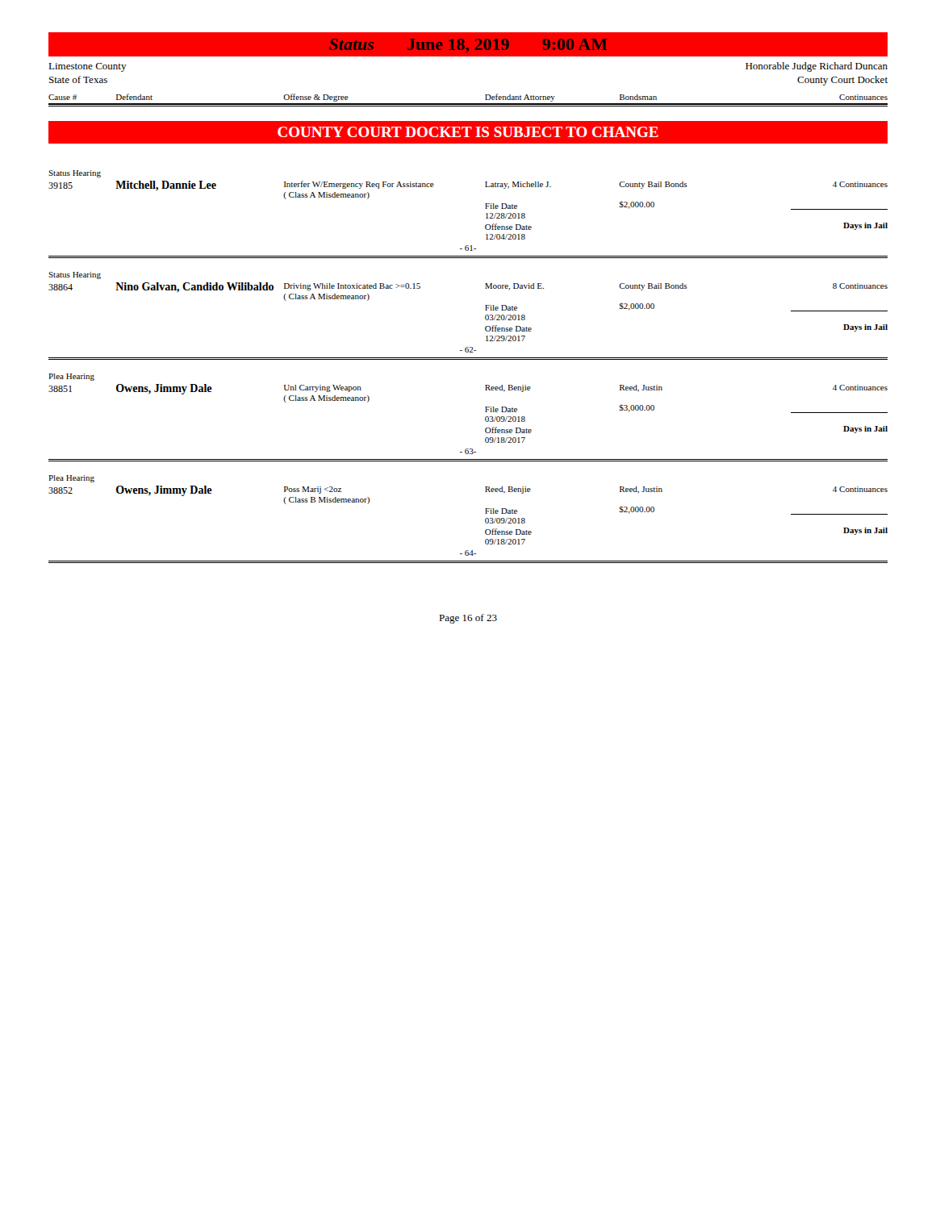Status June 18, 2019 9:00 AM
Limestone County
State of Texas
Honorable Judge Richard Duncan
County Court Docket
Cause # Defendant Offense & Degree Defendant Attorney Bondsman Continuances
COUNTY COURT DOCKET IS SUBJECT TO CHANGE
Status Hearing
39185
Mitchell, Dannie Lee
Interfer W/Emergency Req For Assistance ( Class A Misdemeanor)
Latray, Michelle J.
County Bail Bonds
4 Continuances
File Date 12/28/2018
$2,000.00
Offense Date 12/04/2018
Days in Jail
- 61-
Status Hearing
38864
Nino Galvan, Candido Wilibaldo
Driving While Intoxicated Bac >=0.15 ( Class A Misdemeanor)
Moore, David E.
County Bail Bonds
8 Continuances
File Date 03/20/2018
$2,000.00
Offense Date 12/29/2017
Days in Jail
- 62-
Plea Hearing
38851
Owens, Jimmy Dale
Unl Carrying Weapon ( Class A Misdemeanor)
Reed, Benjie
Reed, Justin
4 Continuances
File Date 03/09/2018
$3,000.00
Offense Date 09/18/2017
Days in Jail
- 63-
Plea Hearing
38852
Owens, Jimmy Dale
Poss Marij <2oz ( Class B Misdemeanor)
Reed, Benjie
Reed, Justin
4 Continuances
File Date 03/09/2018
$2,000.00
Offense Date 09/18/2017
Days in Jail
- 64-
Page 16 of 23